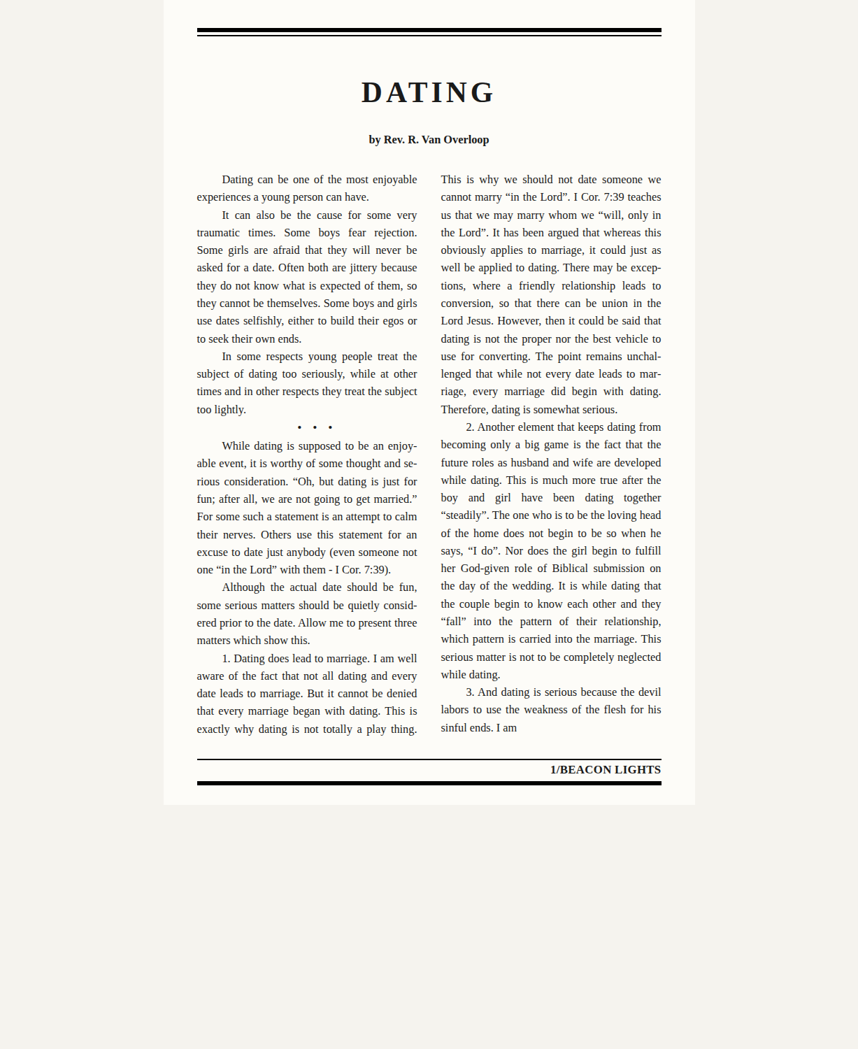DATING
by Rev. R. Van Overloop
Dating can be one of the most enjoyable experiences a young person can have.
It can also be the cause for some very traumatic times. Some boys fear rejection. Some girls are afraid that they will never be asked for a date. Often both are jittery because they do not know what is expected of them, so they cannot be themselves. Some boys and girls use dates selfishly, either to build their egos or to seek their own ends.
In some respects young people treat the subject of dating too seriously, while at other times and in other respects they treat the subject too lightly.
•••
While dating is supposed to be an enjoyable event, it is worthy of some thought and serious consideration. “Oh, but dating is just for fun; after all, we are not going to get married.” For some such a statement is an attempt to calm their nerves. Others use this statement for an excuse to date just anybody (even someone not one “in the Lord” with them - I Cor. 7:39).
Although the actual date should be fun, some serious matters should be quietly considered prior to the date. Allow me to present three matters which show this.
1. Dating does lead to marriage. I am well aware of the fact that not all dating and every date leads to marriage. But it cannot be denied that every marriage began with dating. This is exactly why dating is not totally a play thing. This is why we should not date someone we cannot marry “in the Lord”. I Cor. 7:39 teaches us that we may marry whom we “will, only in the Lord”. It has been argued that whereas this obviously applies to marriage, it could just as well be applied to dating. There may be exceptions, where a friendly relationship leads to conversion, so that there can be union in the Lord Jesus. However, then it could be said that dating is not the proper nor the best vehicle to use for converting. The point remains unchallenged that while not every date leads to marriage, every marriage did begin with dating. Therefore, dating is somewhat serious.
2. Another element that keeps dating from becoming only a big game is the fact that the future roles as husband and wife are developed while dating. This is much more true after the boy and girl have been dating together “steadily”. The one who is to be the loving head of the home does not begin to be so when he says, “I do”. Nor does the girl begin to fulfill her God-given role of Biblical submission on the day of the wedding. It is while dating that the couple begin to know each other and they “fall” into the pattern of their relationship, which pattern is carried into the marriage. This serious matter is not to be completely neglected while dating.
3. And dating is serious because the devil labors to use the weakness of the flesh for his sinful ends. I am
1/BEACON LIGHTS